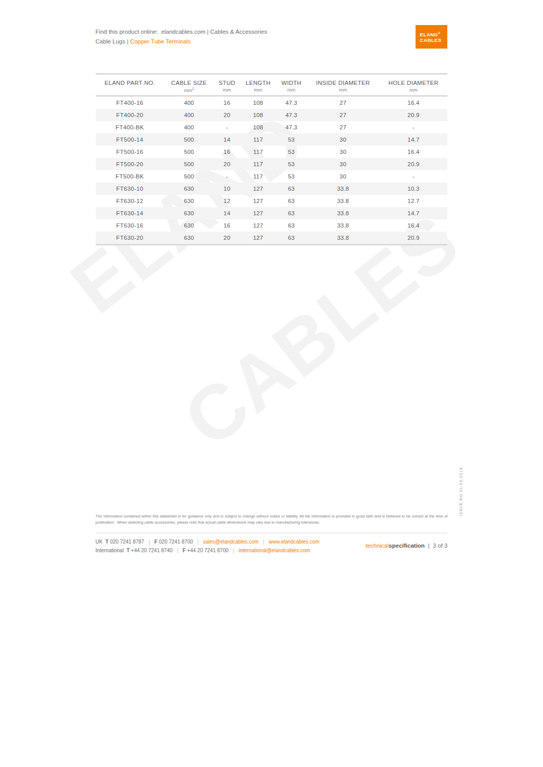ELAND CABLES
Find this product online: elandcables.com | Cables & Accessories
Cable Lugs | Copper Tube Terminals
ELAND®
CABLES
| ELAND PART NO. | CABLE SIZE mm 2 | STUD mm | LENGTH mm | WIDTH mm | INSIDE DIAMETER mm | HOLE DIAMETER mm |
| --- | --- | --- | --- | --- | --- | --- |
| FT400-16 | 400 | 16 | 108 | 47.3 | 27 | 16.4 |
| FT400-20 | 400 | 20 | 108 | 47.3 | 27 | 20.9 |
| FT400-BK | 400 | - | 108 | 47.3 | 27 | - |
| FT500-14 | 500 | 14 | 117 | 53 | 30 | 14.7 |
| FT500-16 | 500 | 16 | 117 | 53 | 30 | 16.4 |
| FT500-20 | 500 | 20 | 117 | 53 | 30 | 20.9 |
| FT500-BK | 500 | - | 117 | 53 | 30 | - |
| FT630-10 | 630 | 10 | 127 | 63 | 33.8 | 10.3 |
| FT630-12 | 630 | 12 | 127 | 63 | 33.8 | 12.7 |
| FT630-14 | 630 | 14 | 127 | 63 | 33.8 | 14.7 |
| FT630-16 | 630 | 16 | 127 | 63 | 33.8 | 16.4 |
| FT630-20 | 630 | 20 | 127 | 63 | 33.8 | 20.9 |
ISSUE NO 01-03-2014
The information contained within this datasheet is for guidance only and is subject to change without notice or liability. All the information is provided in good faith and is believed to be correct at the time of publication. When selecting cable accessories, please note that actual cable dimensions may vary due to manufacturing tolerances.
UK T 020 7241 8787 | F 020 7241 8700 | sales@elandcables.com | www.elandcables.com
International T +44 20 7241 8740 | F +44 20 7241 8700 | international@elandcables.com
technical specification | 3 of 3